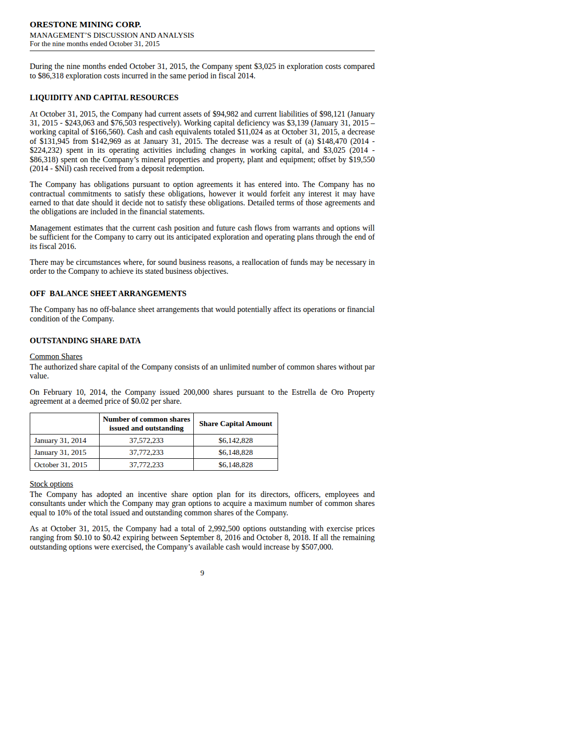ORESTONE MINING CORP.
MANAGEMENT’S DISCUSSION AND ANALYSIS
For the nine months ended October 31, 2015
During the nine months ended October 31, 2015, the Company spent $3,025 in exploration costs compared to $86,318 exploration costs incurred in the same period in fiscal 2014.
Liquidity and Capital Resources
At October 31, 2015, the Company had current assets of $94,982 and current liabilities of $98,121 (January 31, 2015 - $243,063 and $76,503 respectively). Working capital deficiency was $3,139 (January 31, 2015 – working capital of $166,560). Cash and cash equivalents totaled $11,024 as at October 31, 2015, a decrease of $131,945 from $142,969 as at January 31, 2015. The decrease was a result of (a) $148,470 (2014 - $224,232) spent in its operating activities including changes in working capital, and $3,025 (2014 - $86,318) spent on the Company’s mineral properties and property, plant and equipment; offset by $19,550 (2014 - $Nil) cash received from a deposit redemption.
The Company has obligations pursuant to option agreements it has entered into. The Company has no contractual commitments to satisfy these obligations, however it would forfeit any interest it may have earned to that date should it decide not to satisfy these obligations. Detailed terms of those agreements and the obligations are included in the financial statements.
Management estimates that the current cash position and future cash flows from warrants and options will be sufficient for the Company to carry out its anticipated exploration and operating plans through the end of its fiscal 2016.
There may be circumstances where, for sound business reasons, a reallocation of funds may be necessary in order to the Company to achieve its stated business objectives.
Off Balance Sheet Arrangements
The Company has no off-balance sheet arrangements that would potentially affect its operations or financial condition of the Company.
Outstanding Share Data
Common Shares
The authorized share capital of the Company consists of an unlimited number of common shares without par value.
On February 10, 2014, the Company issued 200,000 shares pursuant to the Estrella de Oro Property agreement at a deemed price of $0.02 per share.
| | Number of common shares issued and outstanding | Share Capital Amount |
| --- | --- | --- |
| January 31, 2014 | 37,572,233 | $6,142,828 |
| January 31, 2015 | 37,772,233 | $6,148,828 |
| October 31, 2015 | 37,772,233 | $6,148,828 |
Stock options
The Company has adopted an incentive share option plan for its directors, officers, employees and consultants under which the Company may gran options to acquire a maximum number of common shares equal to 10% of the total issued and outstanding common shares of the Company.
As at October 31, 2015, the Company had a total of 2,992,500 options outstanding with exercise prices ranging from $0.10 to $0.42 expiring between September 8, 2016 and October 8, 2018. If all the remaining outstanding options were exercised, the Company’s available cash would increase by $507,000.
9